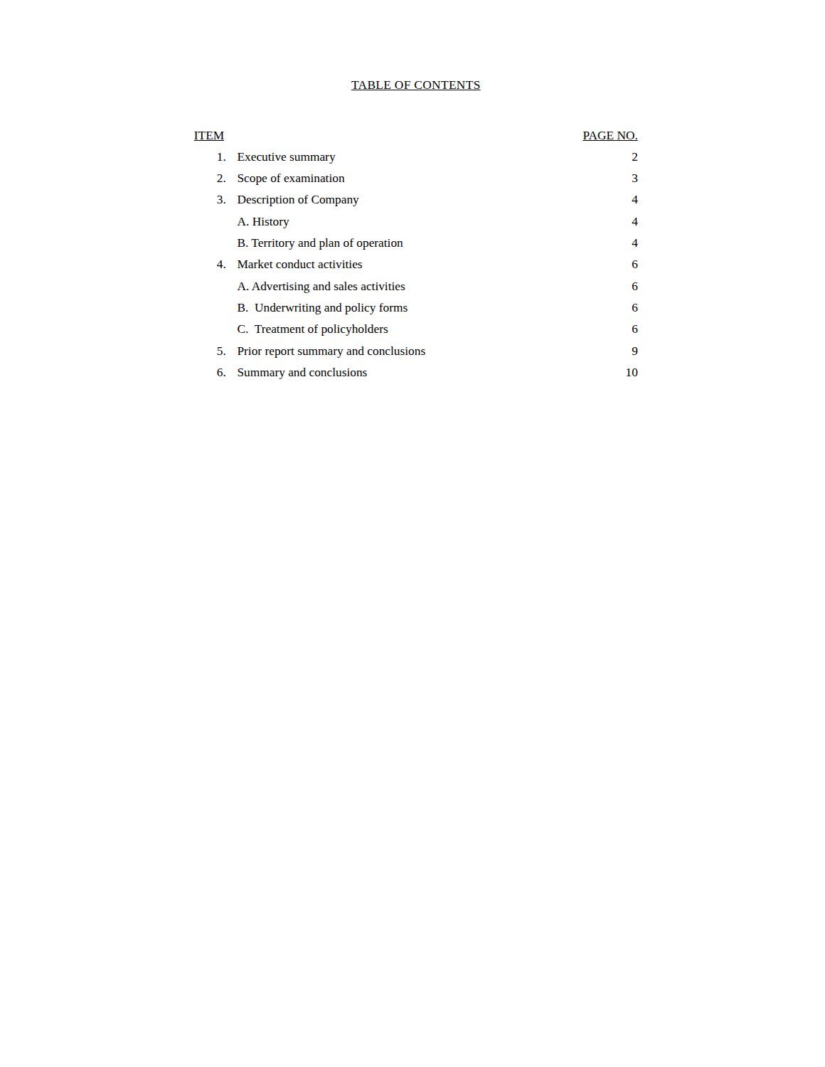TABLE OF CONTENTS
| ITEM | | PAGE NO. |
| 1. | Executive summary | 2 |
| 2. | Scope of examination | 3 |
| 3. | Description of Company | 4 |
| | A. History | 4 |
| | B. Territory and plan of operation | 4 |
| 4. | Market conduct activities | 6 |
| | A. Advertising and sales activities | 6 |
| | B. Underwriting and policy forms | 6 |
| | C. Treatment of policyholders | 6 |
| 5. | Prior report summary and conclusions | 9 |
| 6. | Summary and conclusions | 10 |